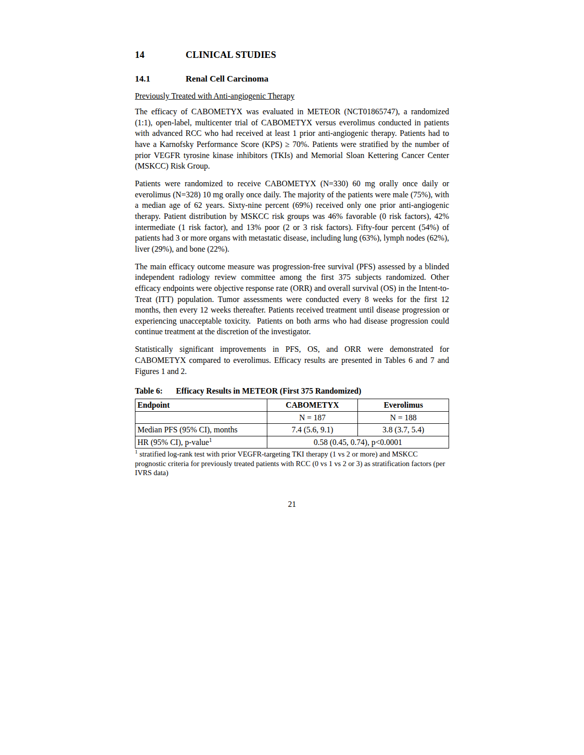14 CLINICAL STUDIES
14.1 Renal Cell Carcinoma
Previously Treated with Anti-angiogenic Therapy
The efficacy of CABOMETYX was evaluated in METEOR (NCT01865747), a randomized (1:1), open-label, multicenter trial of CABOMETYX versus everolimus conducted in patients with advanced RCC who had received at least 1 prior anti-angiogenic therapy. Patients had to have a Karnofsky Performance Score (KPS) ≥ 70%. Patients were stratified by the number of prior VEGFR tyrosine kinase inhibitors (TKIs) and Memorial Sloan Kettering Cancer Center (MSKCC) Risk Group.
Patients were randomized to receive CABOMETYX (N=330) 60 mg orally once daily or everolimus (N=328) 10 mg orally once daily. The majority of the patients were male (75%), with a median age of 62 years. Sixty-nine percent (69%) received only one prior anti-angiogenic therapy. Patient distribution by MSKCC risk groups was 46% favorable (0 risk factors), 42% intermediate (1 risk factor), and 13% poor (2 or 3 risk factors). Fifty-four percent (54%) of patients had 3 or more organs with metastatic disease, including lung (63%), lymph nodes (62%), liver (29%), and bone (22%).
The main efficacy outcome measure was progression-free survival (PFS) assessed by a blinded independent radiology review committee among the first 375 subjects randomized. Other efficacy endpoints were objective response rate (ORR) and overall survival (OS) in the Intent-to-Treat (ITT) population. Tumor assessments were conducted every 8 weeks for the first 12 months, then every 12 weeks thereafter. Patients received treatment until disease progression or experiencing unacceptable toxicity. Patients on both arms who had disease progression could continue treatment at the discretion of the investigator.
Statistically significant improvements in PFS, OS, and ORR were demonstrated for CABOMETYX compared to everolimus. Efficacy results are presented in Tables 6 and 7 and Figures 1 and 2.
Table 6: Efficacy Results in METEOR (First 375 Randomized)
| Endpoint | CABOMETYX | Everolimus |
| --- | --- | --- |
| | N = 187 | N = 188 |
| Median PFS (95% CI), months | 7.4 (5.6, 9.1) | 3.8 (3.7, 5.4) |
| HR (95% CI), p-value 1 | 0.58 (0.45, 0.74), p<0.0001 |
1 stratified log-rank test with prior VEGFR-targeting TKI therapy (1 vs 2 or more) and MSKCC prognostic criteria for previously treated patients with RCC (0 vs 1 vs 2 or 3) as stratification factors (per IVRS data)
21